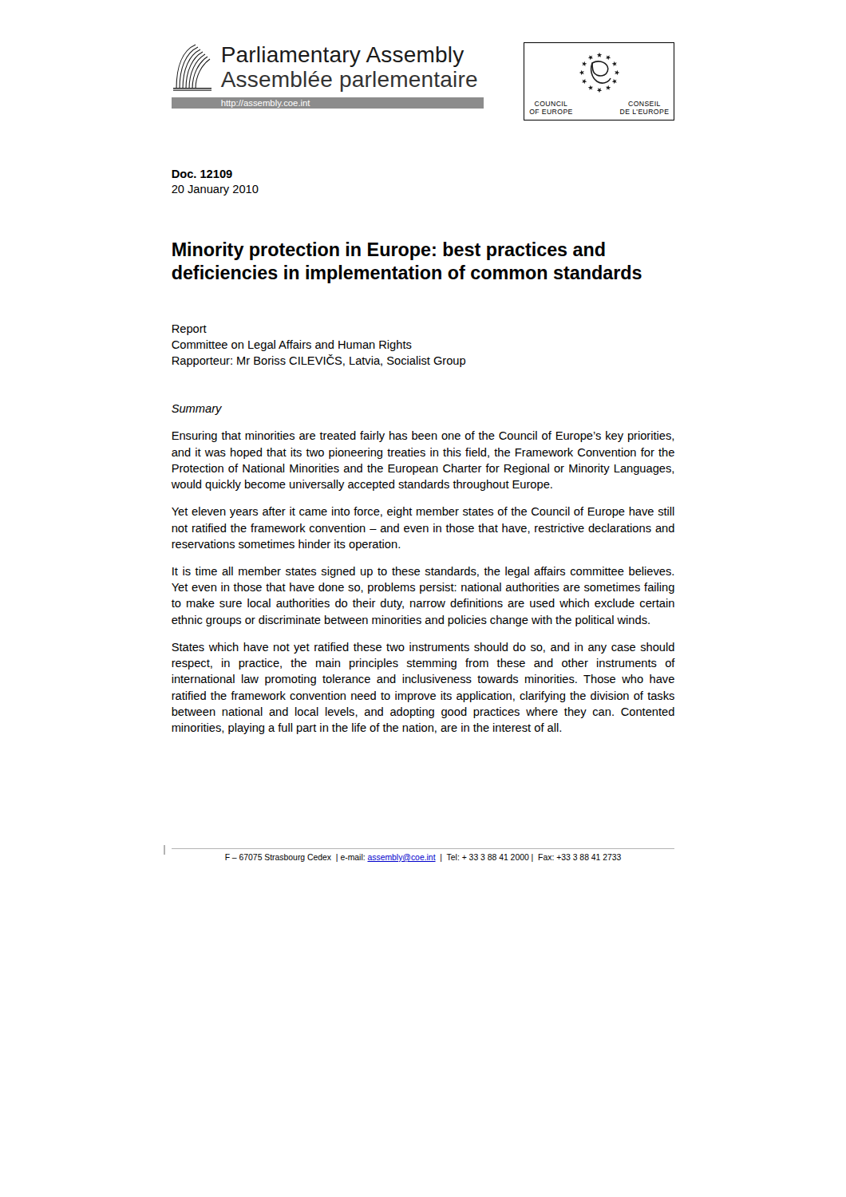Parliamentary Assembly
Assemblée parlementaire
http://assembly.coe.int
COUNCIL
OF EUROPE CONSEIL
DE L'EUROPE
Doc. 12109
20 January 2010
Minority protection in Europe: best practices and deficiencies in implementation of common standards
Report
Committee on Legal Affairs and Human Rights
Rapporteur: Mr Boriss CILEVIČS, Latvia, Socialist Group
Summary
Ensuring that minorities are treated fairly has been one of the Council of Europe’s key priorities, and it was hoped that its two pioneering treaties in this field, the Framework Convention for the Protection of National Minorities and the European Charter for Regional or Minority Languages, would quickly become universally accepted standards throughout Europe.
Yet eleven years after it came into force, eight member states of the Council of Europe have still not ratified the framework convention – and even in those that have, restrictive declarations and reservations sometimes hinder its operation.
It is time all member states signed up to these standards, the legal affairs committee believes. Yet even in those that have done so, problems persist: national authorities are sometimes failing to make sure local authorities do their duty, narrow definitions are used which exclude certain ethnic groups or discriminate between minorities and policies change with the political winds.
States which have not yet ratified these two instruments should do so, and in any case should respect, in practice, the main principles stemming from these and other instruments of international law promoting tolerance and inclusiveness towards minorities. Those who have ratified the framework convention need to improve its application, clarifying the division of tasks between national and local levels, and adopting good practices where they can. Contented minorities, playing a full part in the life of the nation, are in the interest of all.
F – 67075 Strasbourg Cedex | e-mail: assembly@coe.int | Tel: + 33 3 88 41 2000 | Fax: +33 3 88 41 2733